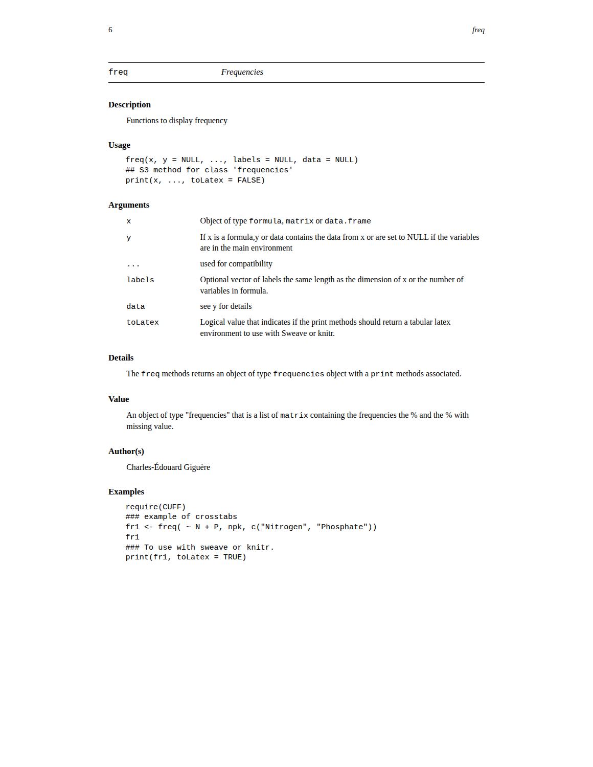6 freq
| freq | Frequencies |
Description
Functions to display frequency
Usage
freq(x, y = NULL, ..., labels = NULL, data = NULL)
## S3 method for class 'frequencies'
print(x, ..., toLatex = FALSE)
Arguments
x
Object of type formula, matrix or data.frame
y
If x is a formula,y or data contains the data from x or are set to NULL if the variables are in the main environment
...
used for compatibility
labels
Optional vector of labels the same length as the dimension of x or the number of variables in formula.
data
see y for details
toLatex
Logical value that indicates if the print methods should return a tabular latex environment to use with Sweave or knitr.
Details
The freq methods returns an object of type frequencies object with a print methods associated.
Value
An object of type "frequencies" that is a list of matrix containing the frequencies the % and the % with missing value.
Author(s)
Charles-Édouard Giguère
Examples
require(CUFF)
### example of crosstabs
fr1 <- freq( ~ N + P, npk, c("Nitrogen", "Phosphate"))
fr1
### To use with sweave or knitr.
print(fr1, toLatex = TRUE)